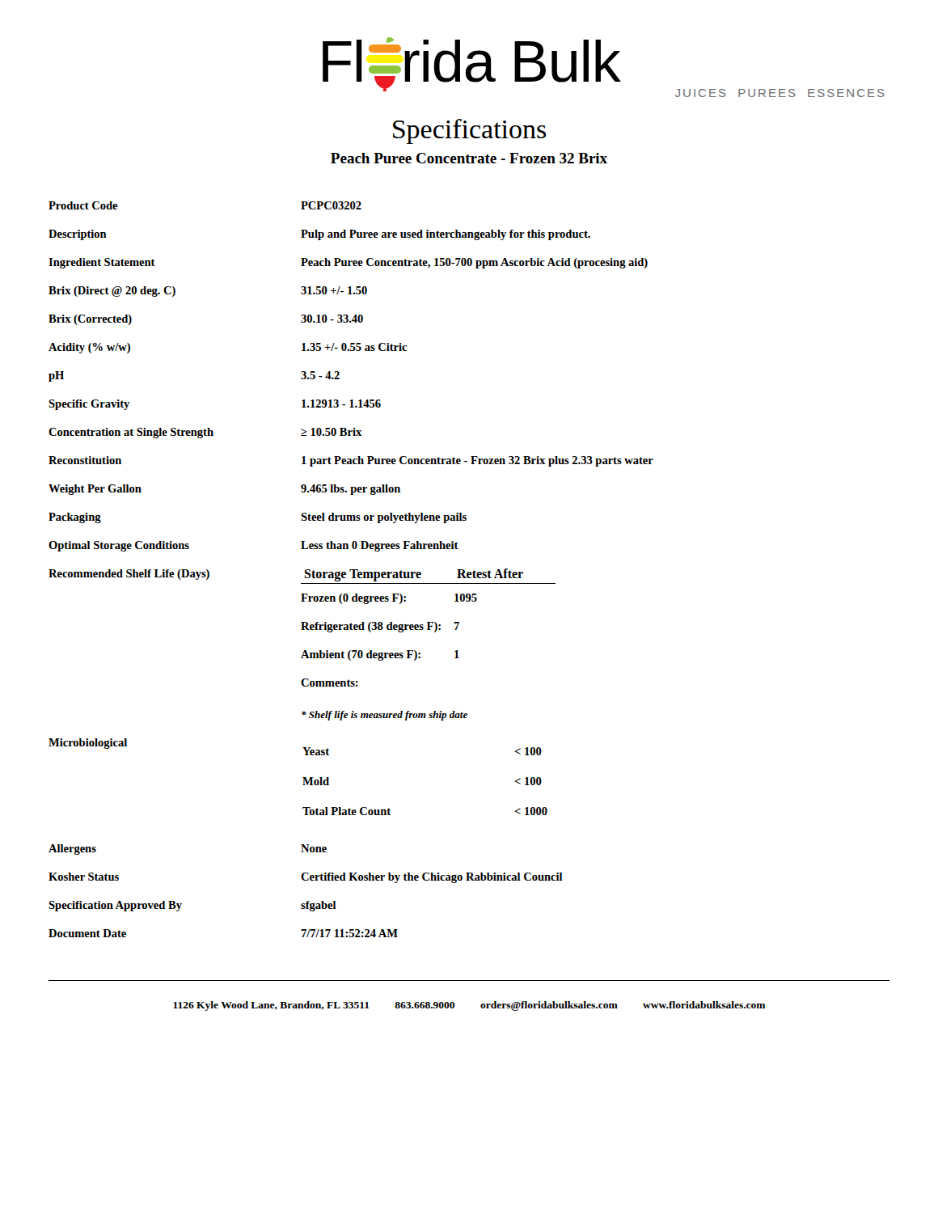Fl rida Bulk
JUICES PUREES ESSENCES
Specifications
Peach Puree Concentrate - Frozen 32 Brix
| Product Code | PCPC03202 |
| Description | Pulp and Puree are used interchangeably for this product. |
| Ingredient Statement | Peach Puree Concentrate, 150-700 ppm Ascorbic Acid (procesing aid) |
| Brix (Direct @ 20 deg. C) | 31.50 +/- 1.50 |
| Brix (Corrected) | 30.10 - 33.40 |
| Acidity (% w/w) | 1.35 +/- 0.55 as Citric |
| pH | 3.5 - 4.2 |
| Specific Gravity | 1.12913 - 1.1456 |
| Concentration at Single Strength | ≥ 10.50 Brix |
| Reconstitution | 1 part Peach Puree Concentrate - Frozen 32 Brix plus 2.33 parts water |
| Weight Per Gallon | 9.465 lbs. per gallon |
| Packaging | Steel drums or polyethylene pails |
| Optimal Storage Conditions | Less than 0 Degrees Fahrenheit |
| Recommended Shelf Life (Days) | / Storage Temperature / Retest After / / --- / --- / / Frozen (0 degrees F): / 1095 / / Refrigerated (38 degrees F): / 7 / / Ambient (70 degrees F): / 1 / / Comments: / / * Shelf life is measured from ship date |
| Microbiological | / Yeast / < 100 / / Mold / < 100 / / Total Plate Count / < 1000 / |
| Allergens | None |
| Kosher Status | Certified Kosher by the Chicago Rabbinical Council |
| Specification Approved By | sfgabel |
| Document Date | 7/7/17 11:52:24 AM |
1126 Kyle Wood Lane, Brandon, FL 33511 863.668.9000 orders@floridabulksales.com www.floridabulksales.com